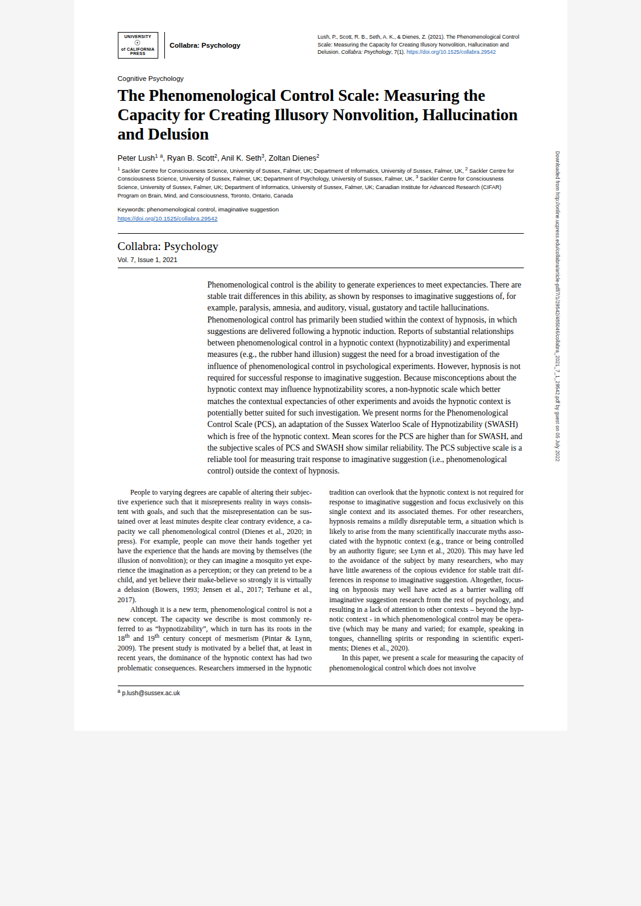Downloaded from http://online.ucpress.edu/collabra/article-pdf/7/1/29542/485046/collabra_2021_7_1_29542.pdf by guest on 05 July 2022
UNIVERSITY ☉ of CALIFORNIA PRESS
Collabra: Psychology
Lush, P., Scott, R. B., Seth, A. K., & Dienes, Z. (2021). The Phenomenological Control Scale: Measuring the Capacity for Creating Illusory Nonvolition, Hallucination and Delusion. Collabra: Psychology, 7(1). https://doi.org/10.1525/collabra.29542
Cognitive Psychology
The Phenomenological Control Scale: Measuring the Capacity for Creating Illusory Nonvolition, Hallucination and Delusion
Peter Lush1 a, Ryan B. Scott2, Anil K. Seth3, Zoltan Dienes2
1 Sackler Centre for Consciousness Science, University of Sussex, Falmer, UK; Department of Informatics, University of Sussex, Falmer, UK, 2 Sackler Centre for Consciousness Science, University of Sussex, Falmer, UK; Department of Psychology, University of Sussex, Falmer, UK, 3 Sackler Centre for Consciousness Science, University of Sussex, Falmer, UK; Department of Informatics, University of Sussex, Falmer, UK; Canadian Institute for Advanced Research (CIFAR) Program on Brain, Mind, and Consciousness, Toronto, Ontario, Canada
Keywords: phenomenological control, imaginative suggestion
https://doi.org/10.1525/collabra.29542
Collabra: Psychology
Vol. 7, Issue 1, 2021
Phenomenological control is the ability to generate experiences to meet expectancies. There are stable trait differences in this ability, as shown by responses to imaginative suggestions of, for example, paralysis, amnesia, and auditory, visual, gustatory and tactile hallucinations. Phenomenological control has primarily been studied within the context of hypnosis, in which suggestions are delivered following a hypnotic induction. Reports of substantial relationships between phenomenological control in a hypnotic context (hypnotizability) and experimental measures (e.g., the rubber hand illusion) suggest the need for a broad investigation of the influence of phenomenological control in psychological experiments. However, hypnosis is not required for successful response to imaginative suggestion. Because misconceptions about the hypnotic context may influence hypnotizability scores, a non-hypnotic scale which better matches the contextual expectancies of other experiments and avoids the hypnotic context is potentially better suited for such investigation. We present norms for the Phenomenological Control Scale (PCS), an adaptation of the Sussex Waterloo Scale of Hypnotizability (SWASH) which is free of the hypnotic context. Mean scores for the PCS are higher than for SWASH, and the subjective scales of PCS and SWASH show similar reliability. The PCS subjective scale is a reliable tool for measuring trait response to imaginative suggestion (i.e., phenomenological control) outside the context of hypnosis.
People to varying degrees are capable of altering their subjective experience such that it misrepresents reality in ways consistent with goals, and such that the misrepresentation can be sustained over at least minutes despite clear contrary evidence, a capacity we call phenomenological control (Dienes et al., 2020; in press). For example, people can move their hands together yet have the experience that the hands are moving by themselves (the illusion of nonvolition); or they can imagine a mosquito yet experience the imagination as a perception; or they can pretend to be a child, and yet believe their make-believe so strongly it is virtually a delusion (Bowers, 1993; Jensen et al., 2017; Terhune et al., 2017).
Although it is a new term, phenomenological control is not a new concept. The capacity we describe is most commonly referred to as “hypnotizability”, which in turn has its roots in the 18th and 19th century concept of mesmerism (Pintar & Lynn, 2009). The present study is motivated by a belief that, at least in recent years, the dominance of the hypnotic context has had two problematic consequences. Researchers immersed in the hypnotic tradition can overlook that the hypnotic context is not required for response to imaginative suggestion and focus exclusively on this single context and its associated themes. For other researchers, hypnosis remains a mildly disreputable term, a situation which is likely to arise from the many scientifically inaccurate myths associated with the hypnotic context (e.g., trance or being controlled by an authority figure; see Lynn et al., 2020). This may have led to the avoidance of the subject by many researchers, who may have little awareness of the copious evidence for stable trait differences in response to imaginative suggestion. Altogether, focusing on hypnosis may well have acted as a barrier walling off imaginative suggestion research from the rest of psychology, and resulting in a lack of attention to other contexts – beyond the hypnotic context - in which phenomenological control may be operative (which may be many and varied; for example, speaking in tongues, channelling spirits or responding in scientific experiments; Dienes et al., 2020).
In this paper, we present a scale for measuring the capacity of phenomenological control which does not involve
a p.lush@sussex.ac.uk